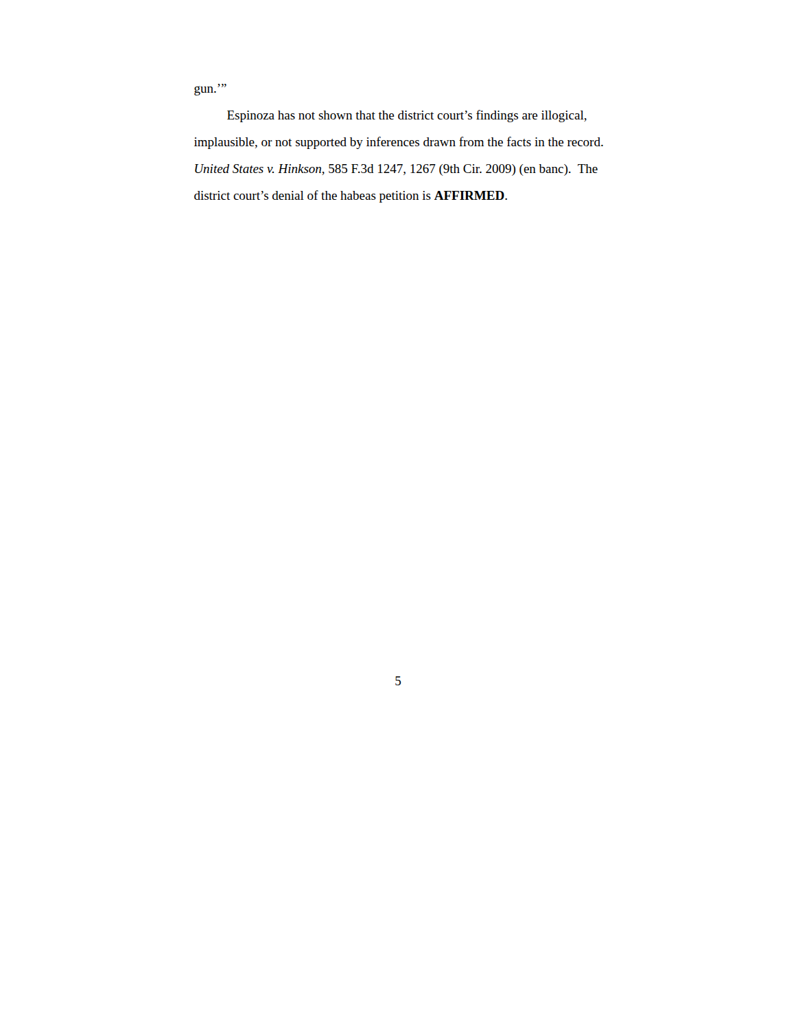gun.’”
Espinoza has not shown that the district court’s findings are illogical,
implausible, or not supported by inferences drawn from the facts in the record.
United States v. Hinkson, 585 F.3d 1247, 1267 (9th Cir. 2009) (en banc). The
district court’s denial of the habeas petition is AFFIRMED.
5